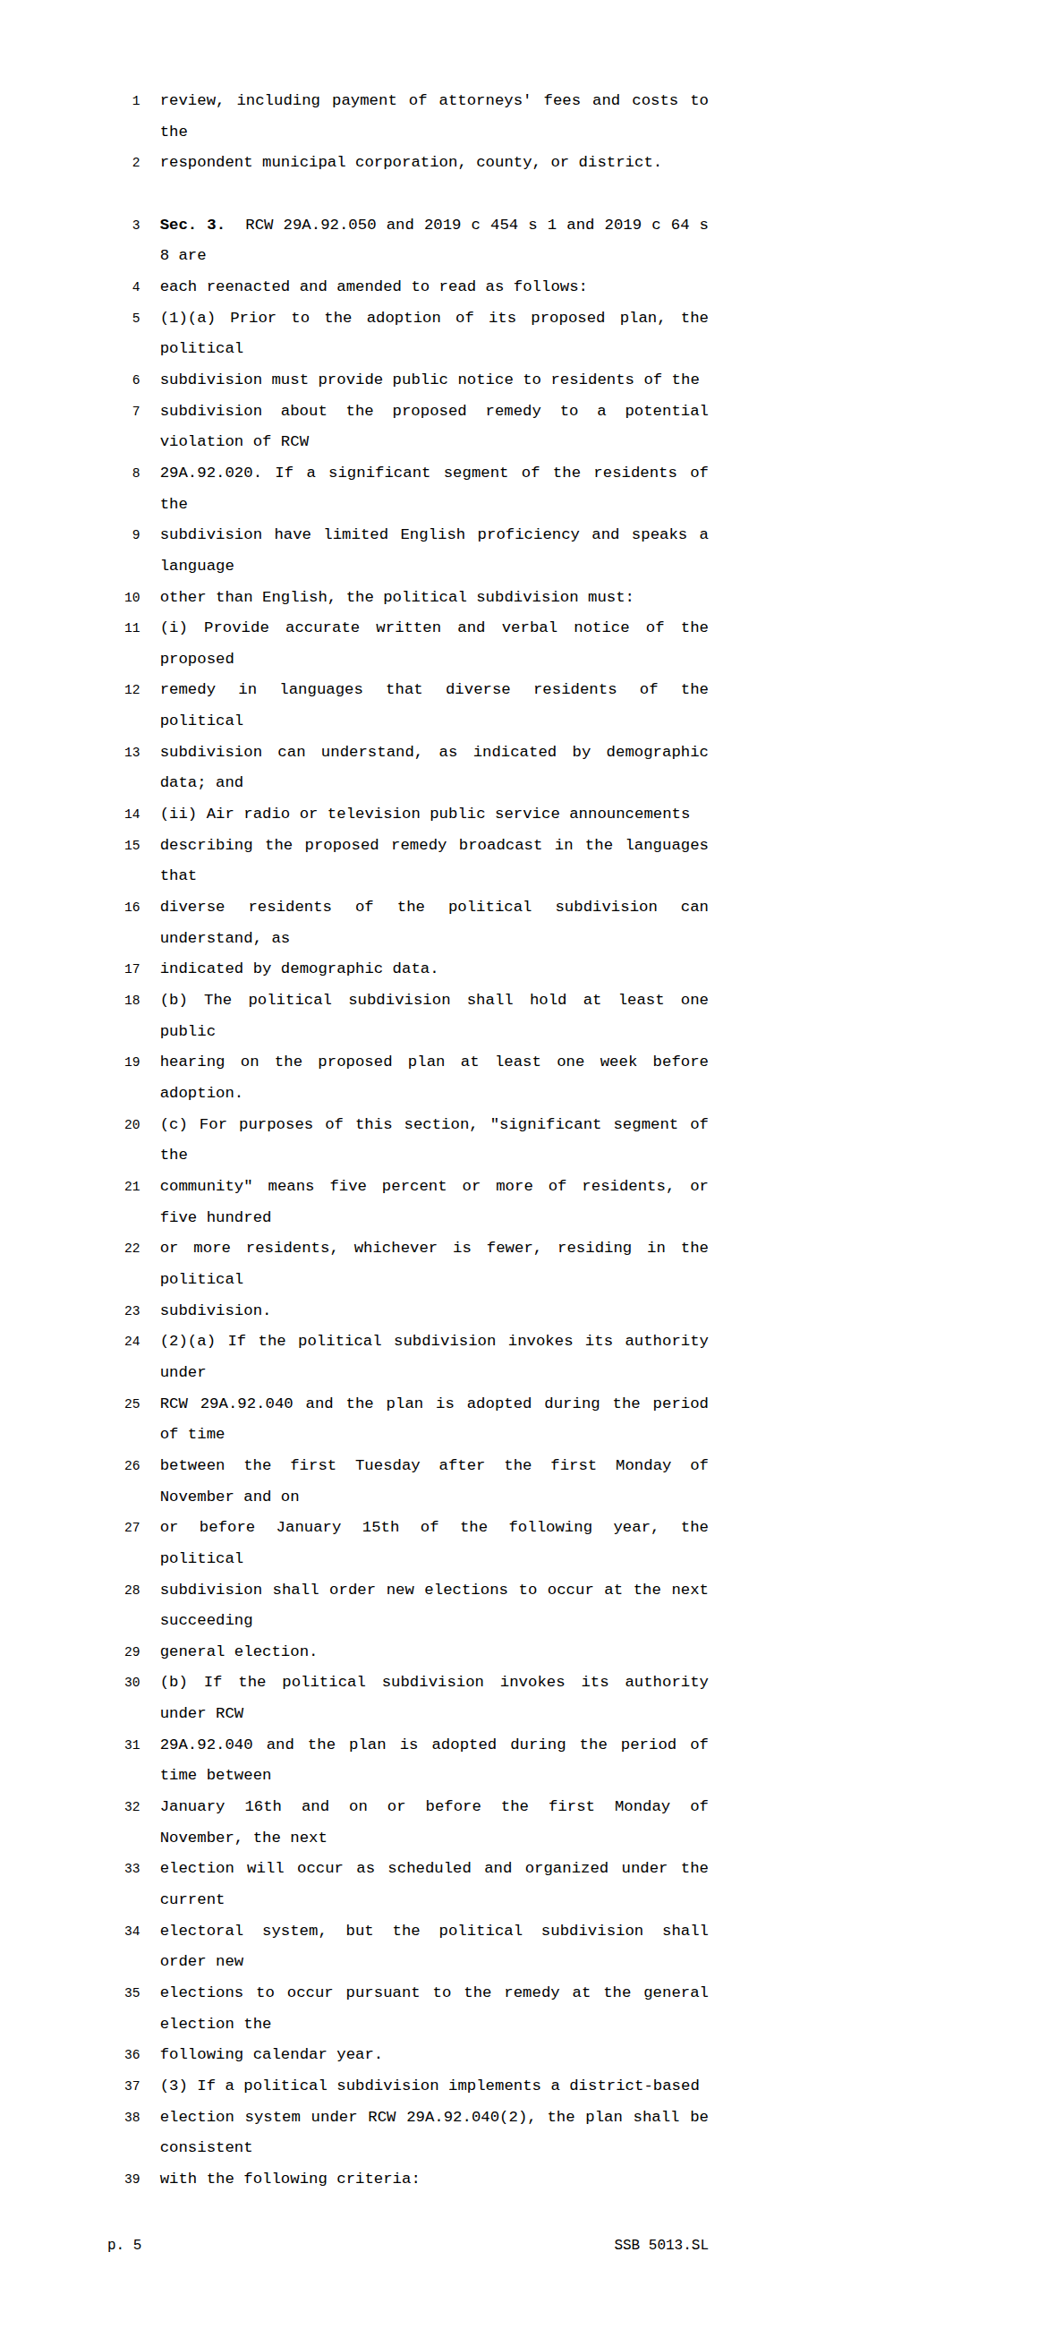1 review, including payment of attorneys' fees and costs to the
2 respondent municipal corporation, county, or district.
3 Sec. 3. RCW 29A.92.050 and 2019 c 454 s 1 and 2019 c 64 s 8 are
4 each reenacted and amended to read as follows:
5 (1)(a) Prior to the adoption of its proposed plan, the political
6 subdivision must provide public notice to residents of the
7 subdivision about the proposed remedy to a potential violation of RCW
829A.92.020. If a significant segment of the residents of the
9 subdivision have limited English proficiency and speaks a language
10 other than English, the political subdivision must:
11 (i) Provide accurate written and verbal notice of the proposed
12 remedy in languages that diverse residents of the political
13 subdivision can understand, as indicated by demographic data; and
14 (ii) Air radio or television public service announcements
15 describing the proposed remedy broadcast in the languages that
16 diverse residents of the political subdivision can understand, as
17 indicated by demographic data.
18 (b) The political subdivision shall hold at least one public
19 hearing on the proposed plan at least one week before adoption.
20 (c) For purposes of this section, "significant segment of the
21 community" means five percent or more of residents, or five hundred
22 or more residents, whichever is fewer, residing in the political
23 subdivision.
24 (2)(a) If the political subdivision invokes its authority under
25 RCW 29A.92.040 and the plan is adopted during the period of time
26 between the first Tuesday after the first Monday of November and on
27 or before January 15th of the following year, the political
28 subdivision shall order new elections to occur at the next succeeding
29 general election.
30 (b) If the political subdivision invokes its authority under RCW
3129A.92.040 and the plan is adopted during the period of time between
32 January 16th and on or before the first Monday of November, the next
33 election will occur as scheduled and organized under the current
34 electoral system, but the political subdivision shall order new
35 elections to occur pursuant to the remedy at the general election the
36 following calendar year.
37 (3) If a political subdivision implements a district-based
38 election system under RCW 29A.92.040(2), the plan shall be consistent
39 with the following criteria:
p. 5 SSB 5013.SL